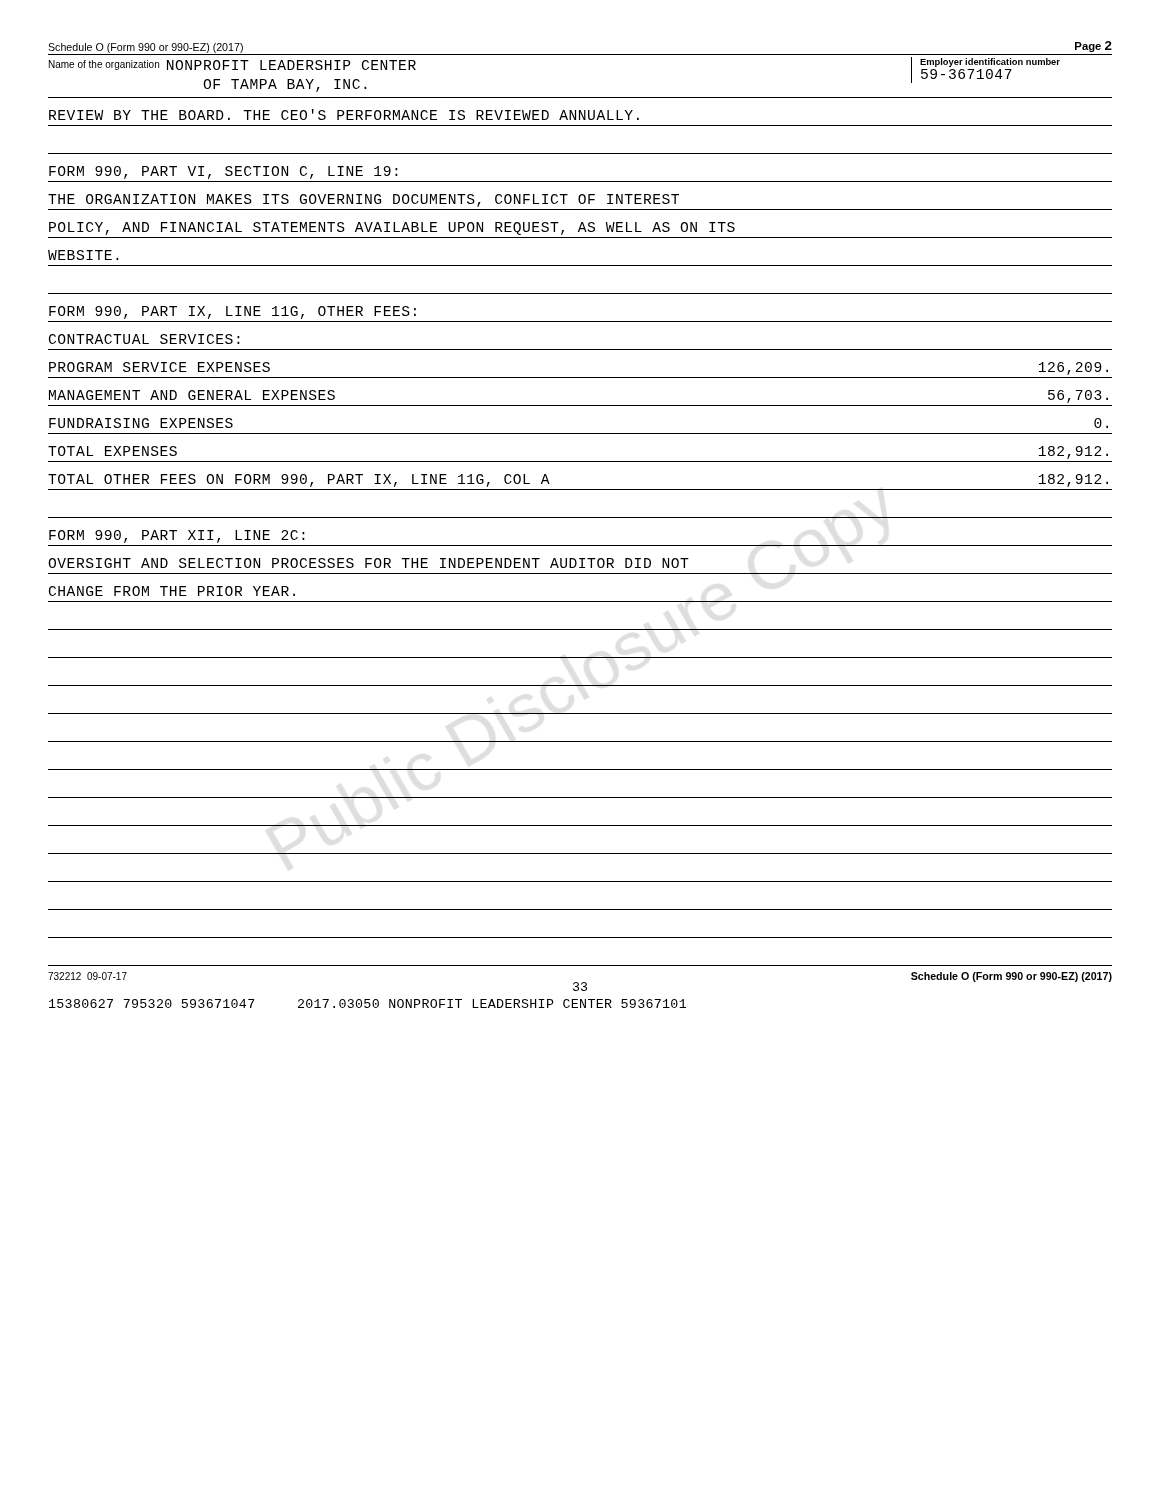Public Disclosure Copy
Schedule O (Form 990 or 990-EZ) (2017)
Page 2
Name of the organization
NONPROFIT LEADERSHIP CENTER
OF TAMPA BAY, INC.
Employer identification number
59-3671047
| REVIEW BY THE BOARD. THE CEO'S PERFORMANCE IS REVIEWED ANNUALLY. |
| FORM 990, PART VI, SECTION C, LINE 19: |
| THE ORGANIZATION MAKES ITS GOVERNING DOCUMENTS, CONFLICT OF INTEREST |
| POLICY, AND FINANCIAL STATEMENTS AVAILABLE UPON REQUEST, AS WELL AS ON ITS |
| WEBSITE. |
| FORM 990, PART IX, LINE 11G, OTHER FEES: |
| CONTRACTUAL SERVICES: |
| PROGRAM SERVICE EXPENSES | 126,209. |
| MANAGEMENT AND GENERAL EXPENSES | 56,703. |
| FUNDRAISING EXPENSES | 0. |
| TOTAL EXPENSES | 182,912. |
| TOTAL OTHER FEES ON FORM 990, PART IX, LINE 11G, COL A | 182,912. |
| FORM 990, PART XII, LINE 2C: |
| OVERSIGHT AND SELECTION PROCESSES FOR THE INDEPENDENT AUDITOR DID NOT |
| CHANGE FROM THE PRIOR YEAR. |
732212 09-07-17
Schedule O (Form 990 or 990-EZ) (2017)
33
15380627 795320 593671047 2017.03050 NONPROFIT LEADERSHIP CENTER 59367101